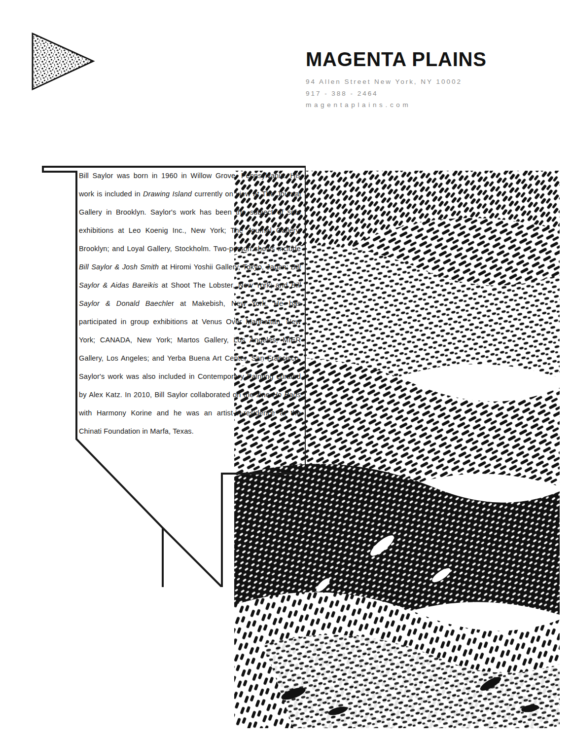MAGENTA PLAINS
94 Allen Street New York, NY 10002
917 - 388 - 2464
magentaplains.com
Bill Saylor was born in 1960 in Willow Grove, Pennsylvania. His work is included in Drawing Island currently on view at The Journal Gallery in Brooklyn. Saylor's work has been the subject of solo exhibitions at Leo Koenig Inc., New York; The Journal Gallery, Brooklyn; and Loyal Gallery, Stockholm. Two-person shows include Bill Saylor & Josh Smith at Hiromi Yoshii Gallery, Tokyo, Japan; Bill Saylor & Aidas Bareikis at Shoot The Lobster, New York; and Bill Saylor & Donald Baechler at Makebish, New York. He has participated in group exhibitions at Venus Over Manhattan, New York; CANADA, New York; Martos Gallery, Los Angeles; MIER Gallery, Los Angeles; and Yerba Buena Art Center, San Francisco. Saylor's work was also included in Contemporary Painting curated by Alex Katz. In 2010, Bill Saylor collaborated on the zine Ho Bags with Harmony Korine and he was an artist-in-residence at the Chinati Foundation in Marfa, Texas.